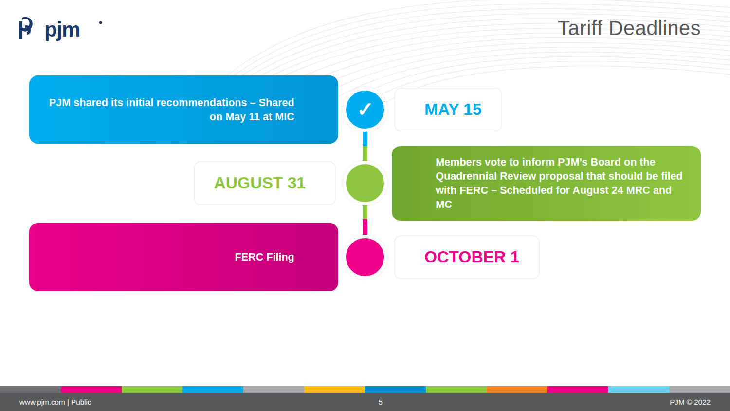pjm
Tariff Deadlines
PJM shared its initial recommendations – Shared on May 11 at MIC
✓
MAY 15
AUGUST 31
Members vote to inform PJM’s Board on the Quadrennial Review proposal that should be filed with FERC – Scheduled for August 24 MRC and MC
FERC Filing
OCTOBER 1
www.pjm.com | Public
5
PJM © 2022